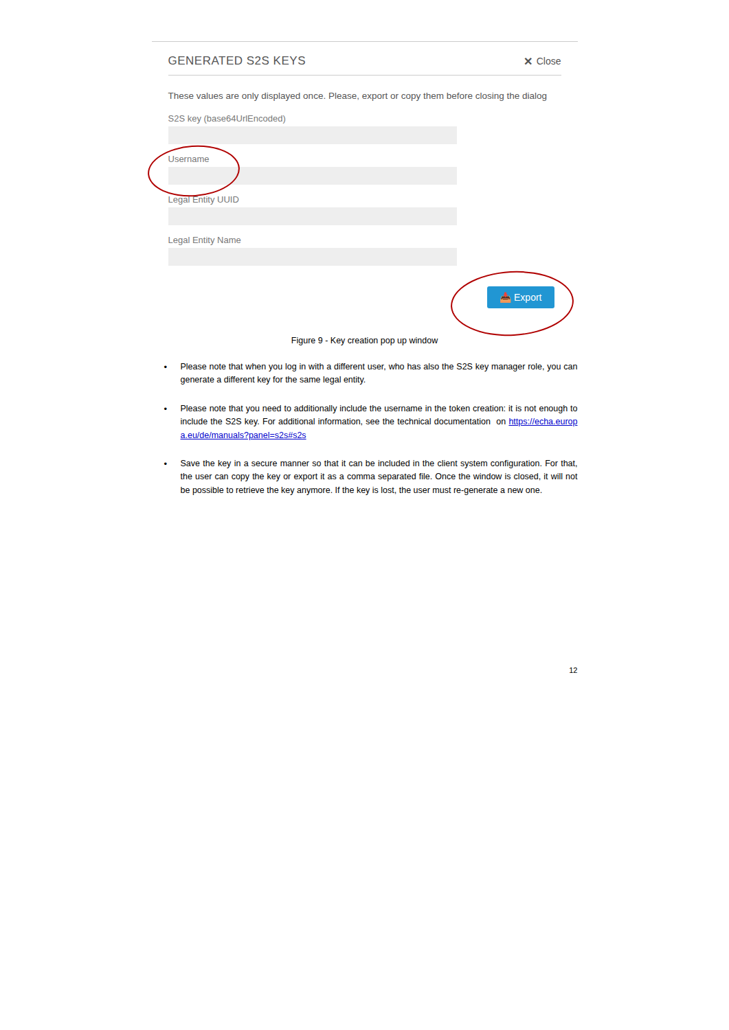GENERATED S2S KEYS
✕ Close
These values are only displayed once. Please, export or copy them before closing the dialog
S2S key (base64UrlEncoded)
Username
Legal Entity UUID
Legal Entity Name
📥 Export
Figure 9 - Key creation pop up window
Please note that when you log in with a different user, who has also the S2S key manager role, you can generate a different key for the same legal entity.
Please note that you need to additionally include the username in the token creation: it is not enough to include the S2S key. For additional information, see the technical documentation on https://echa.europa.eu/de/manuals?panel=s2s#s2s
Save the key in a secure manner so that it can be included in the client system configuration. For that, the user can copy the key or export it as a comma separated file. Once the window is closed, it will not be possible to retrieve the key anymore. If the key is lost, the user must re-generate a new one.
12